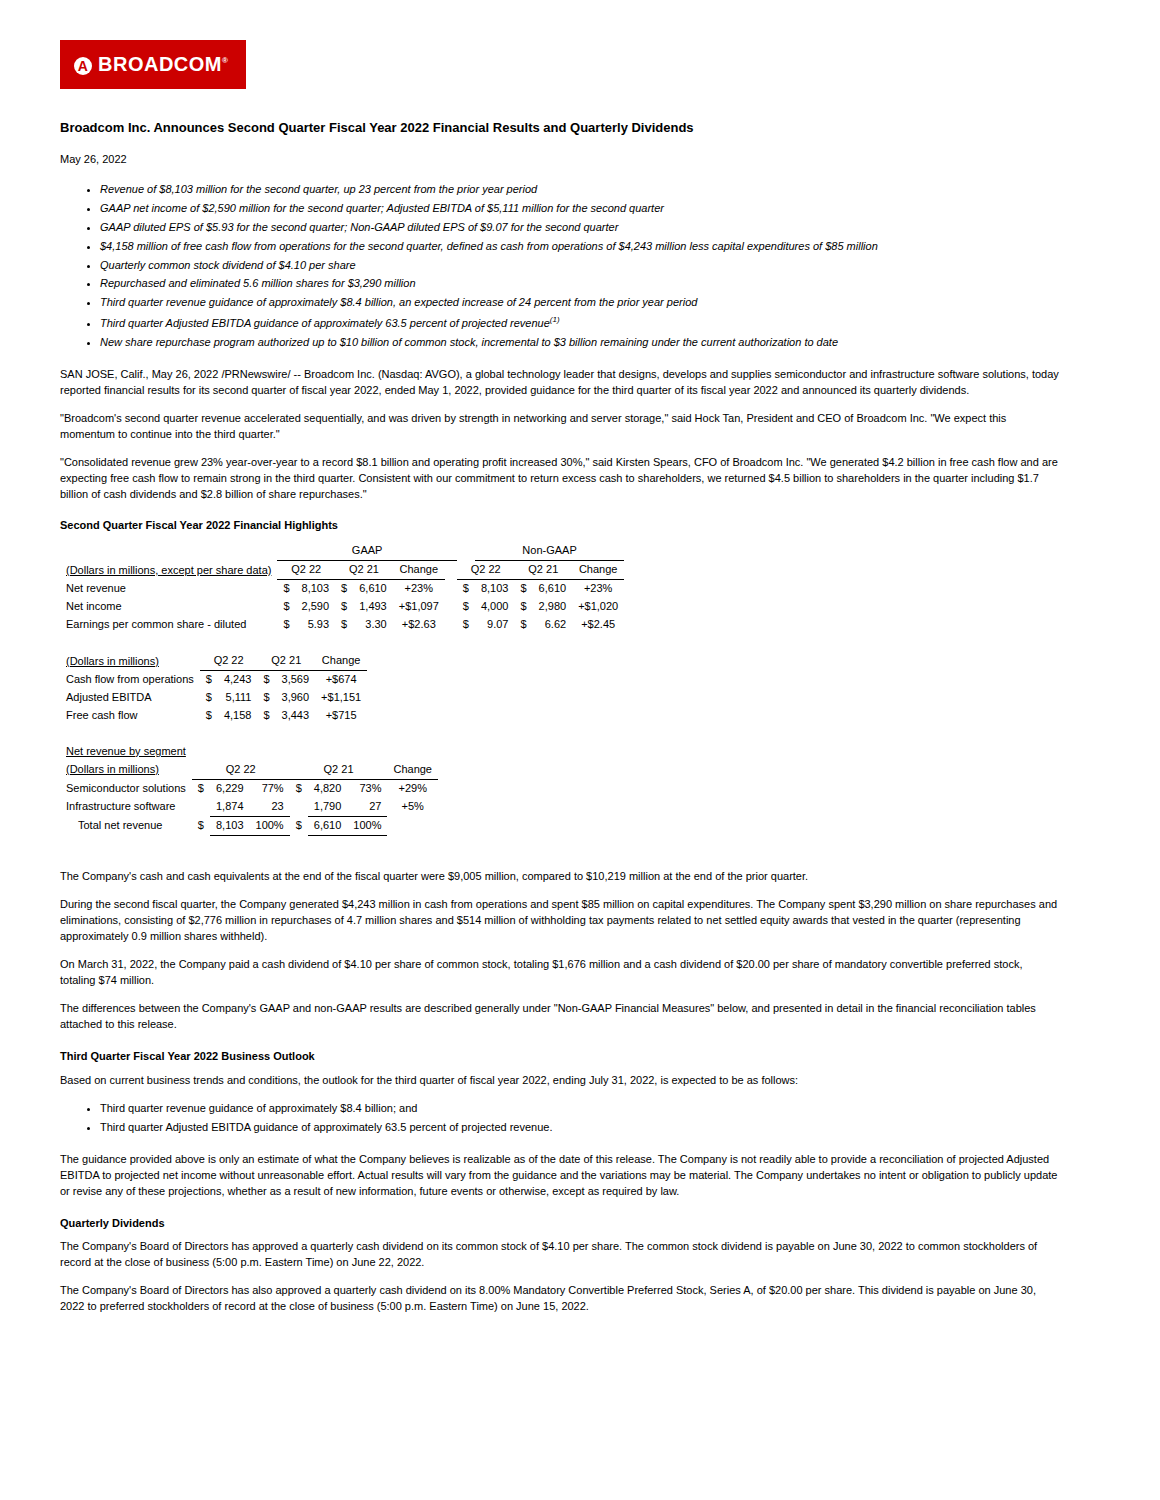ABROADCOM®
Broadcom Inc. Announces Second Quarter Fiscal Year 2022 Financial Results and Quarterly Dividends
May 26, 2022
Revenue of $8,103 million for the second quarter, up 23 percent from the prior year period
GAAP net income of $2,590 million for the second quarter; Adjusted EBITDA of $5,111 million for the second quarter
GAAP diluted EPS of $5.93 for the second quarter; Non-GAAP diluted EPS of $9.07 for the second quarter
$4,158 million of free cash flow from operations for the second quarter, defined as cash from operations of $4,243 million less capital expenditures of $85 million
Quarterly common stock dividend of $4.10 per share
Repurchased and eliminated 5.6 million shares for $3,290 million
Third quarter revenue guidance of approximately $8.4 billion, an expected increase of 24 percent from the prior year period
Third quarter Adjusted EBITDA guidance of approximately 63.5 percent of projected revenue(1)
New share repurchase program authorized up to $10 billion of common stock, incremental to $3 billion remaining under the current authorization to date
SAN JOSE, Calif., May 26, 2022 /PRNewswire/ -- Broadcom Inc. (Nasdaq: AVGO), a global technology leader that designs, develops and supplies semiconductor and infrastructure software solutions, today reported financial results for its second quarter of fiscal year 2022, ended May 1, 2022, provided guidance for the third quarter of its fiscal year 2022 and announced its quarterly dividends.
"Broadcom's second quarter revenue accelerated sequentially, and was driven by strength in networking and server storage," said Hock Tan, President and CEO of Broadcom Inc. "We expect this momentum to continue into the third quarter."
"Consolidated revenue grew 23% year-over-year to a record $8.1 billion and operating profit increased 30%," said Kirsten Spears, CFO of Broadcom Inc. "We generated $4.2 billion in free cash flow and are expecting free cash flow to remain strong in the third quarter. Consistent with our commitment to return excess cash to shareholders, we returned $4.5 billion to shareholders in the quarter including $1.7 billion of cash dividends and $2.8 billion of share repurchases."
Second Quarter Fiscal Year 2022 Financial Highlights
| | GAAP | | Non-GAAP |
| (Dollars in millions, except per share data) | Q2 22 | Q2 21 | Change | | Q2 22 | Q2 21 | Change |
| Net revenue | $ | 8,103 | $ | 6,610 | +23% | | $ | 8,103 | $ | 6,610 | +23% |
| Net income | $ | 2,590 | $ | 1,493 | +$1,097 | | $ | 4,000 | $ | 2,980 | +$1,020 |
| Earnings per common share - diluted | $ | 5.93 | $ | 3.30 | +$2.63 | | $ | 9.07 | $ | 6.62 | +$2.45 |
| (Dollars in millions) | Q2 22 | Q2 21 | Change |
| Cash flow from operations | $ | 4,243 | $ | 3,569 | +$674 |
| Adjusted EBITDA | $ | 5,111 | $ | 3,960 | +$1,151 |
| Free cash flow | $ | 4,158 | $ | 3,443 | +$715 |
| Net revenue by segment |
| (Dollars in millions) | Q2 22 | Q2 21 | Change |
| Semiconductor solutions | $ | 6,229 | 77% | $ | 4,820 | 73% | +29% |
| Infrastructure software | | 1,874 | 23 | | 1,790 | 27 | +5% |
| Total net revenue | $ | 8,103 | 100% | $ | 6,610 | 100% | |
The Company's cash and cash equivalents at the end of the fiscal quarter were $9,005 million, compared to $10,219 million at the end of the prior quarter.
During the second fiscal quarter, the Company generated $4,243 million in cash from operations and spent $85 million on capital expenditures. The Company spent $3,290 million on share repurchases and eliminations, consisting of $2,776 million in repurchases of 4.7 million shares and $514 million of withholding tax payments related to net settled equity awards that vested in the quarter (representing approximately 0.9 million shares withheld).
On March 31, 2022, the Company paid a cash dividend of $4.10 per share of common stock, totaling $1,676 million and a cash dividend of $20.00 per share of mandatory convertible preferred stock, totaling $74 million.
The differences between the Company's GAAP and non-GAAP results are described generally under "Non-GAAP Financial Measures" below, and presented in detail in the financial reconciliation tables attached to this release.
Third Quarter Fiscal Year 2022 Business Outlook
Based on current business trends and conditions, the outlook for the third quarter of fiscal year 2022, ending July 31, 2022, is expected to be as follows:
Third quarter revenue guidance of approximately $8.4 billion; and
Third quarter Adjusted EBITDA guidance of approximately 63.5 percent of projected revenue.
The guidance provided above is only an estimate of what the Company believes is realizable as of the date of this release. The Company is not readily able to provide a reconciliation of projected Adjusted EBITDA to projected net income without unreasonable effort. Actual results will vary from the guidance and the variations may be material. The Company undertakes no intent or obligation to publicly update or revise any of these projections, whether as a result of new information, future events or otherwise, except as required by law.
Quarterly Dividends
The Company's Board of Directors has approved a quarterly cash dividend on its common stock of $4.10 per share. The common stock dividend is payable on June 30, 2022 to common stockholders of record at the close of business (5:00 p.m. Eastern Time) on June 22, 2022.
The Company's Board of Directors has also approved a quarterly cash dividend on its 8.00% Mandatory Convertible Preferred Stock, Series A, of $20.00 per share. This dividend is payable on June 30, 2022 to preferred stockholders of record at the close of business (5:00 p.m. Eastern Time) on June 15, 2022.